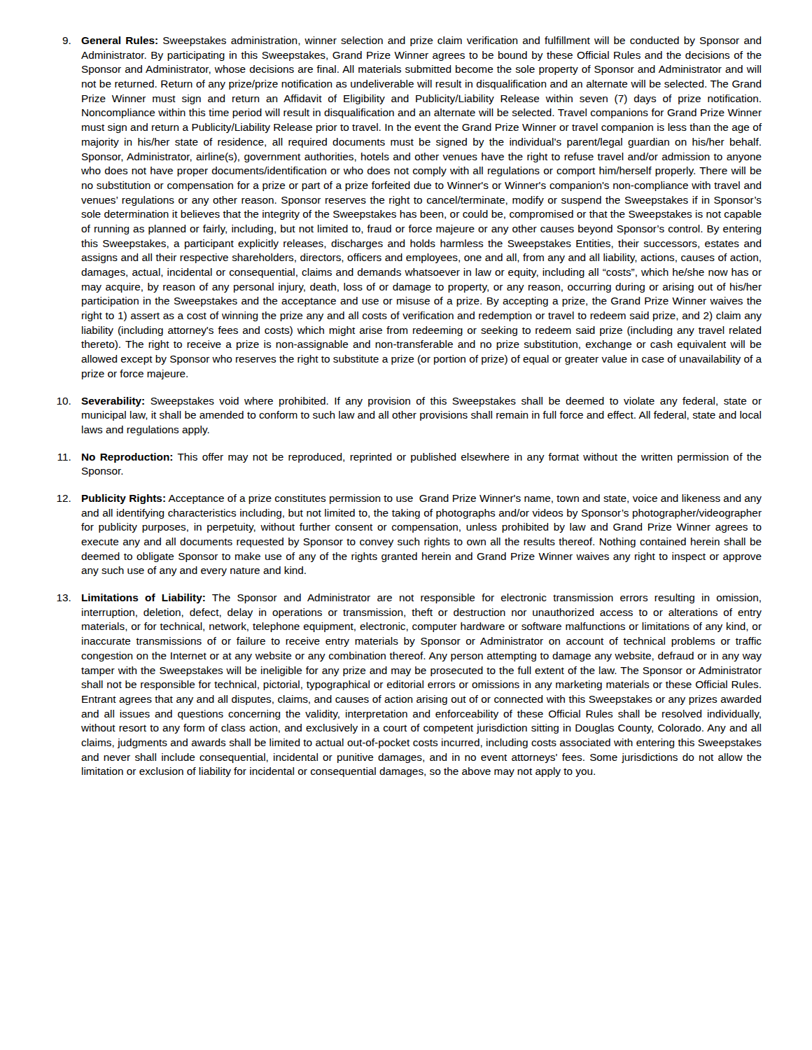General Rules: Sweepstakes administration, winner selection and prize claim verification and fulfillment will be conducted by Sponsor and Administrator. By participating in this Sweepstakes, Grand Prize Winner agrees to be bound by these Official Rules and the decisions of the Sponsor and Administrator, whose decisions are final. All materials submitted become the sole property of Sponsor and Administrator and will not be returned. Return of any prize/prize notification as undeliverable will result in disqualification and an alternate will be selected. The Grand Prize Winner must sign and return an Affidavit of Eligibility and Publicity/Liability Release within seven (7) days of prize notification. Noncompliance within this time period will result in disqualification and an alternate will be selected. Travel companions for Grand Prize Winner must sign and return a Publicity/Liability Release prior to travel. In the event the Grand Prize Winner or travel companion is less than the age of majority in his/her state of residence, all required documents must be signed by the individual’s parent/legal guardian on his/her behalf. Sponsor, Administrator, airline(s), government authorities, hotels and other venues have the right to refuse travel and/or admission to anyone who does not have proper documents/identification or who does not comply with all regulations or comport him/herself properly. There will be no substitution or compensation for a prize or part of a prize forfeited due to Winner's or Winner's companion's non-compliance with travel and venues’ regulations or any other reason. Sponsor reserves the right to cancel/terminate, modify or suspend the Sweepstakes if in Sponsor’s sole determination it believes that the integrity of the Sweepstakes has been, or could be, compromised or that the Sweepstakes is not capable of running as planned or fairly, including, but not limited to, fraud or force majeure or any other causes beyond Sponsor’s control. By entering this Sweepstakes, a participant explicitly releases, discharges and holds harmless the Sweepstakes Entities, their successors, estates and assigns and all their respective shareholders, directors, officers and employees, one and all, from any and all liability, actions, causes of action, damages, actual, incidental or consequential, claims and demands whatsoever in law or equity, including all “costs”, which he/she now has or may acquire, by reason of any personal injury, death, loss of or damage to property, or any reason, occurring during or arising out of his/her participation in the Sweepstakes and the acceptance and use or misuse of a prize. By accepting a prize, the Grand Prize Winner waives the right to 1) assert as a cost of winning the prize any and all costs of verification and redemption or travel to redeem said prize, and 2) claim any liability (including attorney's fees and costs) which might arise from redeeming or seeking to redeem said prize (including any travel related thereto). The right to receive a prize is non-assignable and non-transferable and no prize substitution, exchange or cash equivalent will be allowed except by Sponsor who reserves the right to substitute a prize (or portion of prize) of equal or greater value in case of unavailability of a prize or force majeure.
Severability: Sweepstakes void where prohibited. If any provision of this Sweepstakes shall be deemed to violate any federal, state or municipal law, it shall be amended to conform to such law and all other provisions shall remain in full force and effect. All federal, state and local laws and regulations apply.
No Reproduction: This offer may not be reproduced, reprinted or published elsewhere in any format without the written permission of the Sponsor.
Publicity Rights: Acceptance of a prize constitutes permission to use Grand Prize Winner's name, town and state, voice and likeness and any and all identifying characteristics including, but not limited to, the taking of photographs and/or videos by Sponsor’s photographer/videographer for publicity purposes, in perpetuity, without further consent or compensation, unless prohibited by law and Grand Prize Winner agrees to execute any and all documents requested by Sponsor to convey such rights to own all the results thereof. Nothing contained herein shall be deemed to obligate Sponsor to make use of any of the rights granted herein and Grand Prize Winner waives any right to inspect or approve any such use of any and every nature and kind.
Limitations of Liability: The Sponsor and Administrator are not responsible for electronic transmission errors resulting in omission, interruption, deletion, defect, delay in operations or transmission, theft or destruction nor unauthorized access to or alterations of entry materials, or for technical, network, telephone equipment, electronic, computer hardware or software malfunctions or limitations of any kind, or inaccurate transmissions of or failure to receive entry materials by Sponsor or Administrator on account of technical problems or traffic congestion on the Internet or at any website or any combination thereof. Any person attempting to damage any website, defraud or in any way tamper with the Sweepstakes will be ineligible for any prize and may be prosecuted to the full extent of the law. The Sponsor or Administrator shall not be responsible for technical, pictorial, typographical or editorial errors or omissions in any marketing materials or these Official Rules. Entrant agrees that any and all disputes, claims, and causes of action arising out of or connected with this Sweepstakes or any prizes awarded and all issues and questions concerning the validity, interpretation and enforceability of these Official Rules shall be resolved individually, without resort to any form of class action, and exclusively in a court of competent jurisdiction sitting in Douglas County, Colorado. Any and all claims, judgments and awards shall be limited to actual out-of-pocket costs incurred, including costs associated with entering this Sweepstakes and never shall include consequential, incidental or punitive damages, and in no event attorneys' fees. Some jurisdictions do not allow the limitation or exclusion of liability for incidental or consequential damages, so the above may not apply to you.